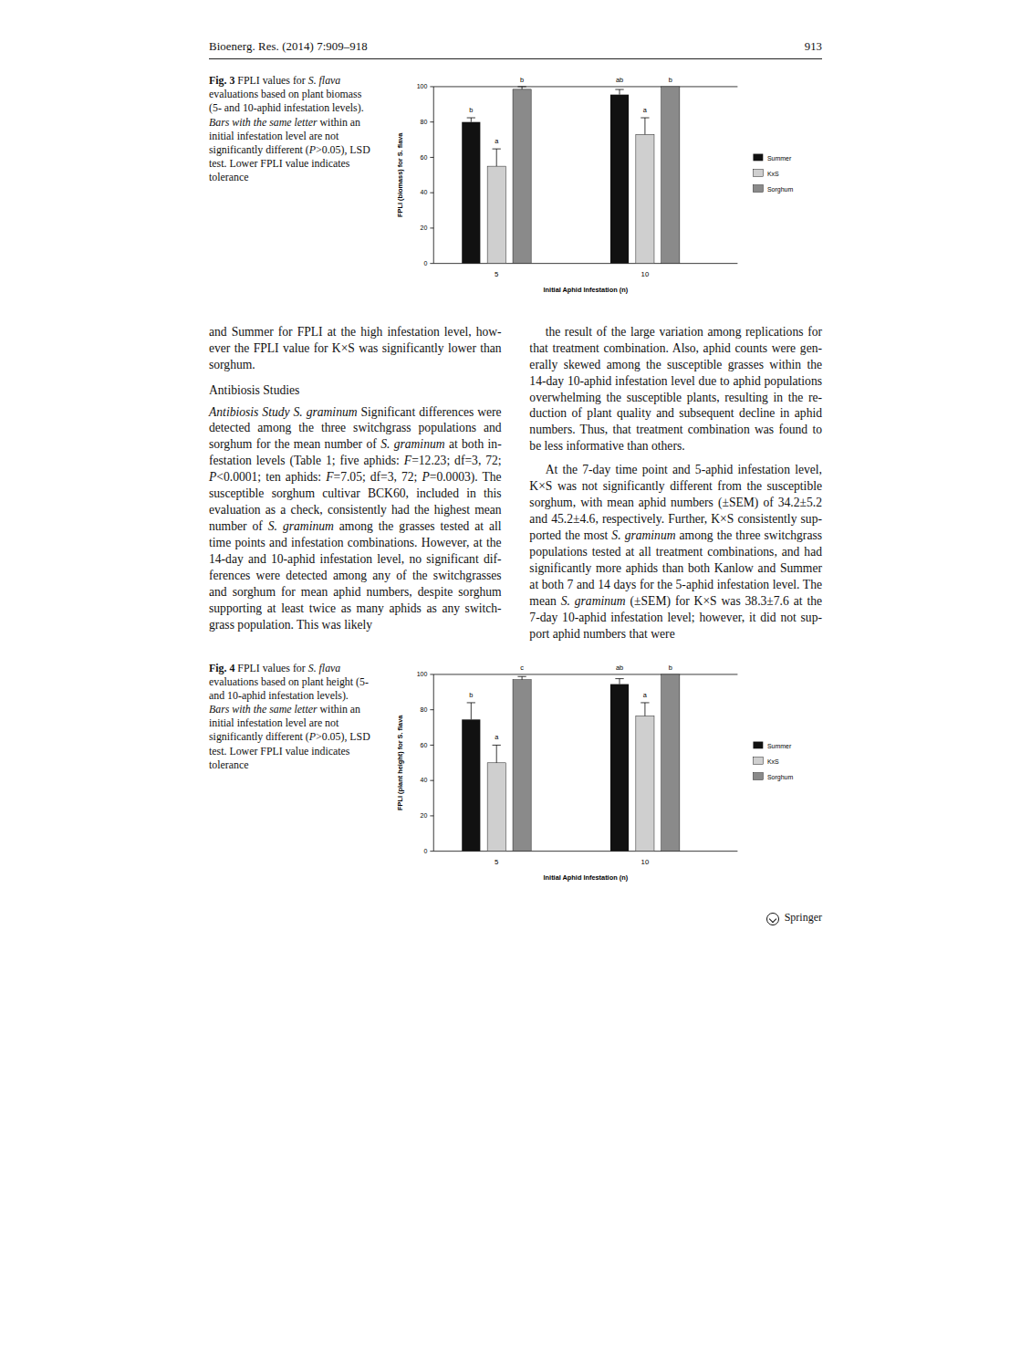Bioenerg. Res. (2014) 7:909–918
913
Fig. 3 FPLI values for S. flava evaluations based on plant biomass (5- and 10-aphid infestation levels). Bars with the same letter within an initial infestation level are not significantly different (P>0.05), LSD test. Lower FPLI value indicates tolerance
0 20 40 60 80 100 b a b ab a b 5 10 Initial Aphid Infestation (n) FPLI (biomass) for S. flava Summer KxS Sorghum
and Summer for FPLI at the high infestation level, however the FPLI value for K×S was significantly lower than sorghum.
Antibiosis Studies
Antibiosis Study S. graminum Significant differences were detected among the three switchgrass populations and sorghum for the mean number of S. graminum at both infestation levels (Table 1; five aphids: F=12.23; df=3, 72; P<0.0001; ten aphids: F=7.05; df=3, 72; P=0.0003). The susceptible sorghum cultivar BCK60, included in this evaluation as a check, consistently had the highest mean number of S. graminum among the grasses tested at all time points and infestation combinations. However, at the 14-day and 10-aphid infestation level, no significant differences were detected among any of the switchgrasses and sorghum for mean aphid numbers, despite sorghum supporting at least twice as many aphids as any switchgrass population. This was likely
the result of the large variation among replications for that treatment combination. Also, aphid counts were generally skewed among the susceptible grasses within the 14-day 10-aphid infestation level due to aphid populations overwhelming the susceptible plants, resulting in the reduction of plant quality and subsequent decline in aphid numbers. Thus, that treatment combination was found to be less informative than others.
At the 7-day time point and 5-aphid infestation level, K×S was not significantly different from the susceptible sorghum, with mean aphid numbers (±SEM) of 34.2±5.2 and 45.2±4.6, respectively. Further, K×S consistently supported the most S. graminum among the three switchgrass populations tested at all treatment combinations, and had significantly more aphids than both Kanlow and Summer at both 7 and 14 days for the 5-aphid infestation level. The mean S. graminum (±SEM) for K×S was 38.3±7.6 at the 7-day 10-aphid infestation level; however, it did not support aphid numbers that were
Fig. 4 FPLI values for S. flava evaluations based on plant height (5- and 10-aphid infestation levels). Bars with the same letter within an initial infestation level are not significantly different (P>0.05), LSD test. Lower FPLI value indicates tolerance
0 20 40 60 80 100 b a c ab a b 5 10 Initial Aphid Infestation (n) FPLI (plant height) for S. flava Summer KxS Sorghum
Springer